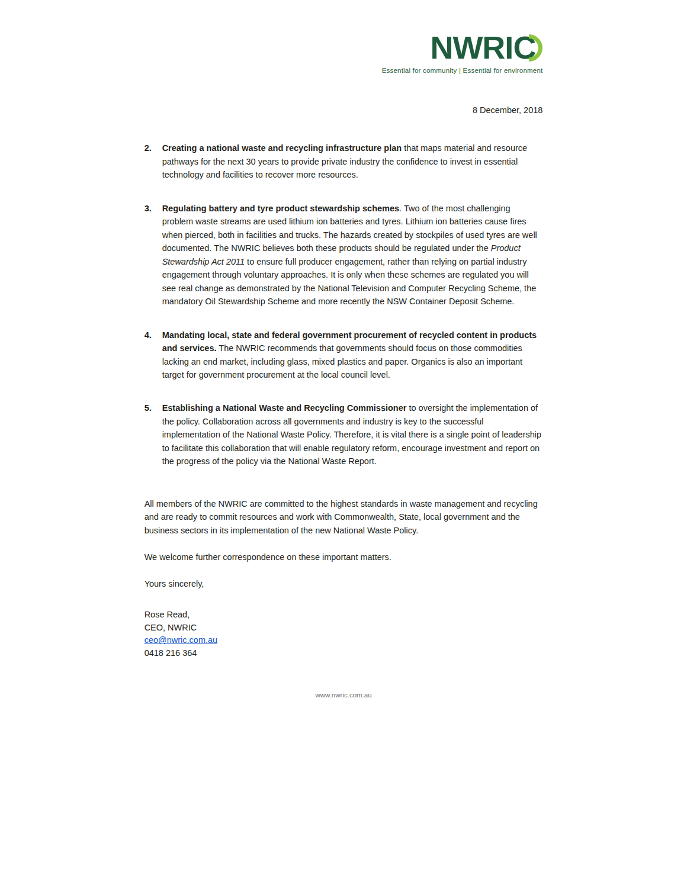NWRIC
Essential for community | Essential for environment
8 December, 2018
2. Creating a national waste and recycling infrastructure plan that maps material and resource pathways for the next 30 years to provide private industry the confidence to invest in essential technology and facilities to recover more resources.
3. Regulating battery and tyre product stewardship schemes. Two of the most challenging problem waste streams are used lithium ion batteries and tyres. Lithium ion batteries cause fires when pierced, both in facilities and trucks. The hazards created by stockpiles of used tyres are well documented. The NWRIC believes both these products should be regulated under the Product Stewardship Act 2011 to ensure full producer engagement, rather than relying on partial industry engagement through voluntary approaches. It is only when these schemes are regulated you will see real change as demonstrated by the National Television and Computer Recycling Scheme, the mandatory Oil Stewardship Scheme and more recently the NSW Container Deposit Scheme.
4. Mandating local, state and federal government procurement of recycled content in products and services. The NWRIC recommends that governments should focus on those commodities lacking an end market, including glass, mixed plastics and paper. Organics is also an important target for government procurement at the local council level.
5. Establishing a National Waste and Recycling Commissioner to oversight the implementation of the policy. Collaboration across all governments and industry is key to the successful implementation of the National Waste Policy. Therefore, it is vital there is a single point of leadership to facilitate this collaboration that will enable regulatory reform, encourage investment and report on the progress of the policy via the National Waste Report.
All members of the NWRIC are committed to the highest standards in waste management and recycling and are ready to commit resources and work with Commonwealth, State, local government and the business sectors in its implementation of the new National Waste Policy.
We welcome further correspondence on these important matters.
Yours sincerely,
Rose Read,
CEO, NWRIC
ceo@nwric.com.au
0418 216 364
www.nwric.com.au